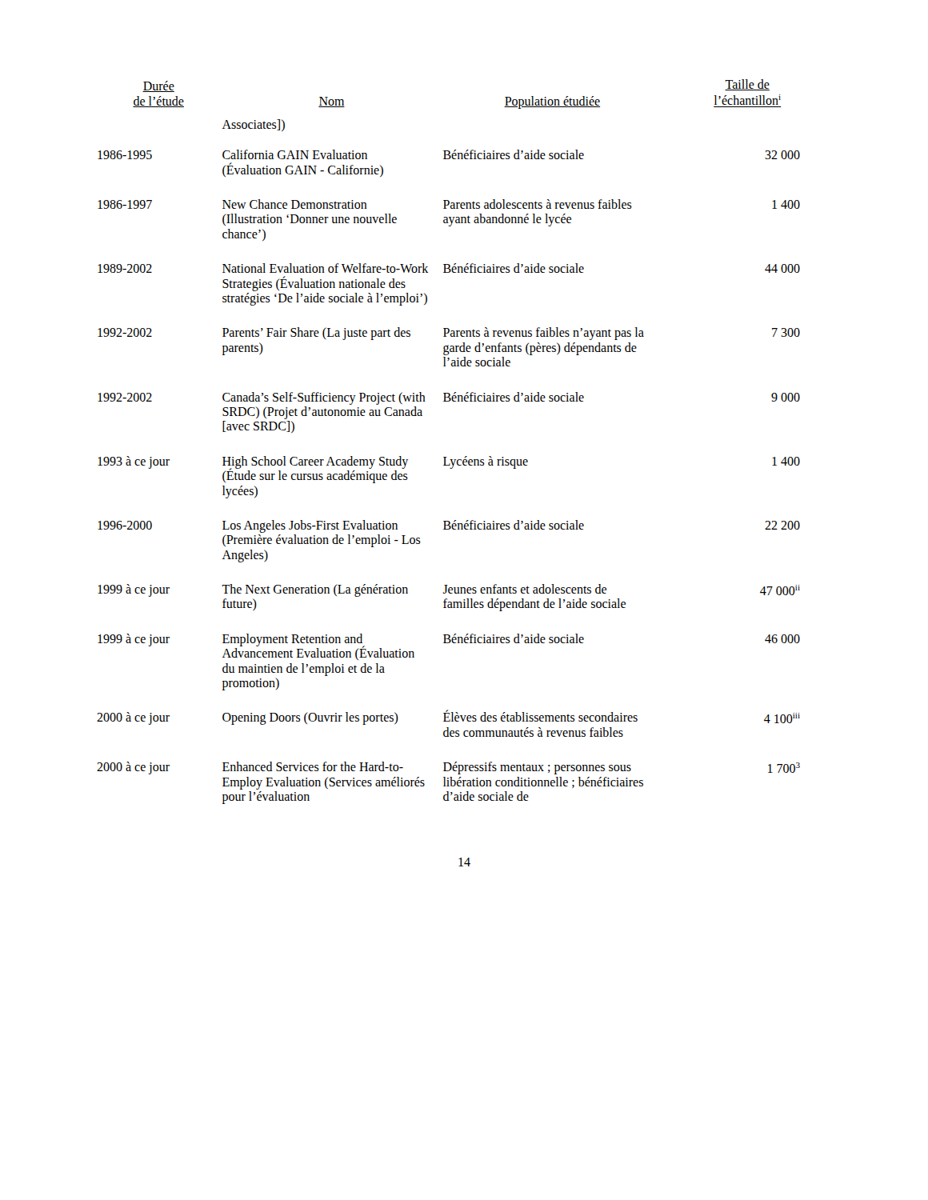| Durée de l’étude | Nom | Population étudiée | Taille de l’échantillon i |
| --- | --- | --- | --- |
| | Associates]) | | |
| 1986-1995 | California GAIN Evaluation (Évaluation GAIN - Californie) | Bénéficiaires d’aide sociale | 32 000 |
| 1986-1997 | New Chance Demonstration (Illustration ‘Donner une nouvelle chance’) | Parents adolescents à revenus faibles ayant abandonné le lycée | 1 400 |
| 1989-2002 | National Evaluation of Welfare-to-Work Strategies (Évaluation nationale des stratégies ‘De l’aide sociale à l’emploi’) | Bénéficiaires d’aide sociale | 44 000 |
| 1992-2002 | Parents’ Fair Share (La juste part des parents) | Parents à revenus faibles n’ayant pas la garde d’enfants (pères) dépendants de l’aide sociale | 7 300 |
| 1992-2002 | Canada’s Self-Sufficiency Project (with SRDC) (Projet d’autonomie au Canada [avec SRDC]) | Bénéficiaires d’aide sociale | 9 000 |
| 1993 à ce jour | High School Career Academy Study (Étude sur le cursus académique des lycées) | Lycéens à risque | 1 400 |
| 1996-2000 | Los Angeles Jobs-First Evaluation (Première évaluation de l’emploi - Los Angeles) | Bénéficiaires d’aide sociale | 22 200 |
| 1999 à ce jour | The Next Generation (La génération future) | Jeunes enfants et adolescents de familles dépendant de l’aide sociale | 47 000 ii |
| 1999 à ce jour | Employment Retention and Advancement Evaluation (Évaluation du maintien de l’emploi et de la promotion) | Bénéficiaires d’aide sociale | 46 000 |
| 2000 à ce jour | Opening Doors (Ouvrir les portes) | Élèves des établissements secondaires des communautés à revenus faibles | 4 100 iii |
| 2000 à ce jour | Enhanced Services for the Hard-to-Employ Evaluation (Services améliorés pour l’évaluation | Dépressifs mentaux ; personnes sous libération conditionnelle ; bénéficiaires d’aide sociale de | 1 700 3 |
14